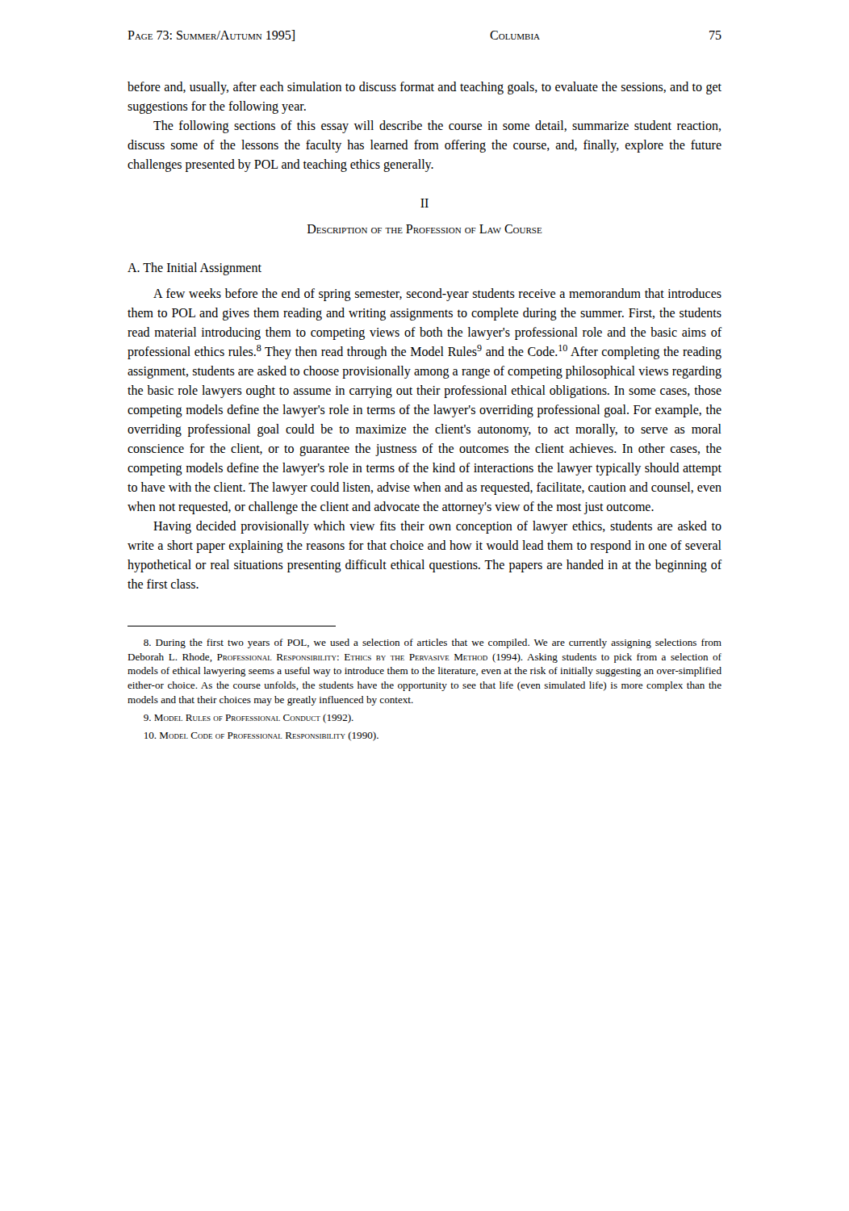Page 73: Summer/Autumn 1995] Columbia 75
before and, usually, after each simulation to discuss format and teaching goals, to evaluate the sessions, and to get suggestions for the following year.
The following sections of this essay will describe the course in some detail, summarize student reaction, discuss some of the lessons the faculty has learned from offering the course, and, finally, explore the future challenges presented by POL and teaching ethics generally.
II
Description of the Profession of Law Course
A. The Initial Assignment
A few weeks before the end of spring semester, second-year students receive a memorandum that introduces them to POL and gives them reading and writing assignments to complete during the summer. First, the students read material introducing them to competing views of both the lawyer's professional role and the basic aims of professional ethics rules.8 They then read through the Model Rules9 and the Code.10 After completing the reading assignment, students are asked to choose provisionally among a range of competing philosophical views regarding the basic role lawyers ought to assume in carrying out their professional ethical obligations. In some cases, those competing models define the lawyer's role in terms of the lawyer's overriding professional goal. For example, the overriding professional goal could be to maximize the client's autonomy, to act morally, to serve as moral conscience for the client, or to guarantee the justness of the outcomes the client achieves. In other cases, the competing models define the lawyer's role in terms of the kind of interactions the lawyer typically should attempt to have with the client. The lawyer could listen, advise when and as requested, facilitate, caution and counsel, even when not requested, or challenge the client and advocate the attorney's view of the most just outcome.
Having decided provisionally which view fits their own conception of lawyer ethics, students are asked to write a short paper explaining the reasons for that choice and how it would lead them to respond in one of several hypothetical or real situations presenting difficult ethical questions. The papers are handed in at the beginning of the first class.
8. During the first two years of POL, we used a selection of articles that we compiled. We are currently assigning selections from Deborah L. Rhode, Professional Responsibility: Ethics by the Pervasive Method (1994). Asking students to pick from a selection of models of ethical lawyering seems a useful way to introduce them to the literature, even at the risk of initially suggesting an over-simplified either-or choice. As the course unfolds, the students have the opportunity to see that life (even simulated life) is more complex than the models and that their choices may be greatly influenced by context.
9. Model Rules of Professional Conduct (1992).
10. Model Code of Professional Responsibility (1990).